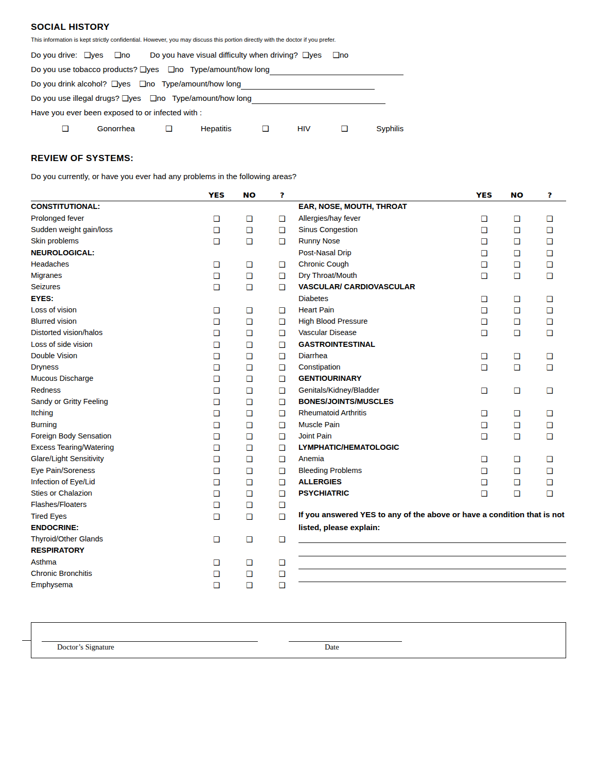SOCIAL HISTORY
This information is kept strictly confidential. However, you may discuss this portion directly with the doctor if you prefer.
Do you drive: ❑yes ❑no Do you have visual difficulty when driving? ❑yes ❑no
Do you use tobacco products? ❑yes ❑no Type/amount/how long
Do you drink alcohol? ❑yes ❑no Type/amount/how long
Do you use illegal drugs? ❑yes ❑no Type/amount/how long
Have you ever been exposed to or infected with :
❑Gonorrhea ❑Hepatitis ❑HIV ❑Syphilis
REVIEW OF SYSTEMS:
Do you currently, or have you ever had any problems in the following areas?
| / / YES / NO / ? / / CONSTITUTIONAL: / / / / / Prolonged fever / ❑ / ❑ / ❑ / / Sudden weight gain/loss / ❑ / ❑ / ❑ / / Skin problems / ❑ / ❑ / ❑ / / NEUROLOGICAL: / / / / / Headaches / ❑ / ❑ / ❑ / / Migranes / ❑ / ❑ / ❑ / / Seizures / ❑ / ❑ / ❑ / / EYES: / / / / / Loss of vision / ❑ / ❑ / ❑ / / Blurred vision / ❑ / ❑ / ❑ / / Distorted vision/halos / ❑ / ❑ / ❑ / / Loss of side vision / ❑ / ❑ / ❑ / / Double Vision / ❑ / ❑ / ❑ / / Dryness / ❑ / ❑ / ❑ / / Mucous Discharge / ❑ / ❑ / ❑ / / Redness / ❑ / ❑ / ❑ / / Sandy or Gritty Feeling / ❑ / ❑ / ❑ / / Itching / ❑ / ❑ / ❑ / / Burning / ❑ / ❑ / ❑ / / Foreign Body Sensation / ❑ / ❑ / ❑ / / Excess Tearing/Watering / ❑ / ❑ / ❑ / / Glare/Light Sensitivity / ❑ / ❑ / ❑ / / Eye Pain/Soreness / ❑ / ❑ / ❑ / / Infection of Eye/Lid / ❑ / ❑ / ❑ / / Sties or Chalazion / ❑ / ❑ / ❑ / / Flashes/Floaters / ❑ / ❑ / ❑ / / Tired Eyes / ❑ / ❑ / ❑ / / ENDOCRINE: / / / / / Thyroid/Other Glands / ❑ / ❑ / ❑ / / RESPIRATORY / / / / / Asthma / ❑ / ❑ / ❑ / / Chronic Bronchitis / ❑ / ❑ / ❑ / / Emphysema / ❑ / ❑ / ❑ / | / / YES / NO / ? / / EAR, NOSE, MOUTH, THROAT / / / / / Allergies/hay fever / ❑ / ❑ / ❑ / / Sinus Congestion / ❑ / ❑ / ❑ / / Runny Nose / ❑ / ❑ / ❑ / / Post-Nasal Drip / ❑ / ❑ / ❑ / / Chronic Cough / ❑ / ❑ / ❑ / / Dry Throat/Mouth / ❑ / ❑ / ❑ / / VASCULAR/ CARDIOVASCULAR / / / / / Diabetes / ❑ / ❑ / ❑ / / Heart Pain / ❑ / ❑ / ❑ / / High Blood Pressure / ❑ / ❑ / ❑ / / Vascular Disease / ❑ / ❑ / ❑ / / GASTROINTESTINAL / / / / / Diarrhea / ❑ / ❑ / ❑ / / Constipation / ❑ / ❑ / ❑ / / GENTIOURINARY / / / / / Genitals/Kidney/Bladder / ❑ / ❑ / ❑ / / BONES/JOINTS/MUSCLES / / / / / Rheumatoid Arthritis / ❑ / ❑ / ❑ / / Muscle Pain / ❑ / ❑ / ❑ / / Joint Pain / ❑ / ❑ / ❑ / / LYMPHATIC/HEMATOLOGIC / / / / / Anemia / ❑ / ❑ / ❑ / / Bleeding Problems / ❑ / ❑ / ❑ / / ALLERGIES / ❑ / ❑ / ❑ / / PSYCHIATRIC / ❑ / ❑ / ❑ / If you answered YES to any of the above or have a condition that is not listed, please explain: |
Doctor’s Signature
Date